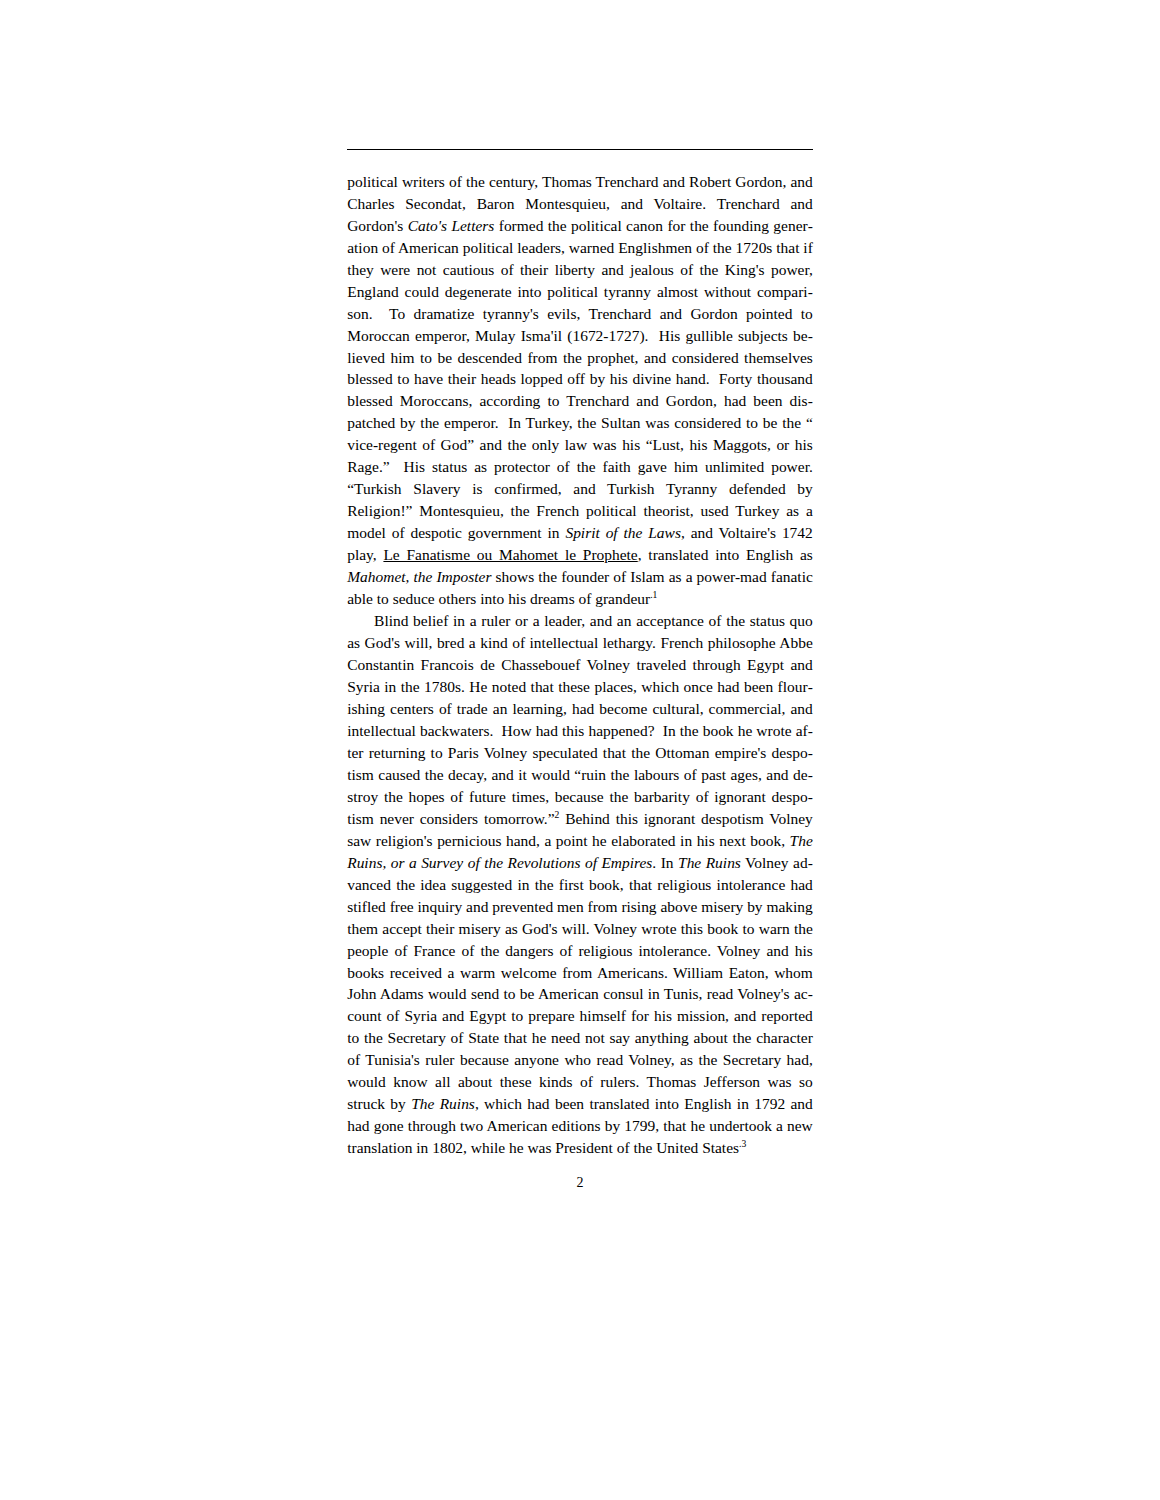political writers of the century, Thomas Trenchard and Robert Gordon, and Charles Secondat, Baron Montesquieu, and Voltaire. Trenchard and Gordon's Cato's Letters formed the political canon for the founding generation of American political leaders, warned Englishmen of the 1720s that if they were not cautious of their liberty and jealous of the King's power, England could degenerate into political tyranny almost without comparison. To dramatize tyranny's evils, Trenchard and Gordon pointed to Moroccan emperor, Mulay Isma'il (1672-1727). His gullible subjects believed him to be descended from the prophet, and considered themselves blessed to have their heads lopped off by his divine hand. Forty thousand blessed Moroccans, according to Trenchard and Gordon, had been dispatched by the emperor. In Turkey, the Sultan was considered to be the “ vice-regent of God” and the only law was his “Lust, his Maggots, or his Rage.” His status as protector of the faith gave him unlimited power. “Turkish Slavery is confirmed, and Turkish Tyranny defended by Religion!” Montesquieu, the French political theorist, used Turkey as a model of despotic government in Spirit of the Laws, and Voltaire's 1742 play, Le Fanatisme ou Mahomet le Prophete, translated into English as Mahomet, the Imposter shows the founder of Islam as a power-mad fanatic able to seduce others into his dreams of grandeur.1
Blind belief in a ruler or a leader, and an acceptance of the status quo as God's will, bred a kind of intellectual lethargy. French philosophe Abbe Constantin Francois de Chassebouef Volney traveled through Egypt and Syria in the 1780s. He noted that these places, which once had been flourishing centers of trade an learning, had become cultural, commercial, and intellectual backwaters. How had this happened? In the book he wrote after returning to Paris Volney speculated that the Ottoman empire's despotism caused the decay, and it would “ruin the labours of past ages, and destroy the hopes of future times, because the barbarity of ignorant despotism never considers tomorrow.”2 Behind this ignorant despotism Volney saw religion's pernicious hand, a point he elaborated in his next book, The Ruins, or a Survey of the Revolutions of Empires. In The Ruins Volney advanced the idea suggested in the first book, that religious intolerance had stifled free inquiry and prevented men from rising above misery by making them accept their misery as God's will. Volney wrote this book to warn the people of France of the dangers of religious intolerance. Volney and his books received a warm welcome from Americans. William Eaton, whom John Adams would send to be American consul in Tunis, read Volney's account of Syria and Egypt to prepare himself for his mission, and reported to the Secretary of State that he need not say anything about the character of Tunisia's ruler because anyone who read Volney, as the Secretary had, would know all about these kinds of rulers. Thomas Jefferson was so struck by The Ruins, which had been translated into English in 1792 and had gone through two American editions by 1799, that he undertook a new translation in 1802, while he was President of the United States.3
2